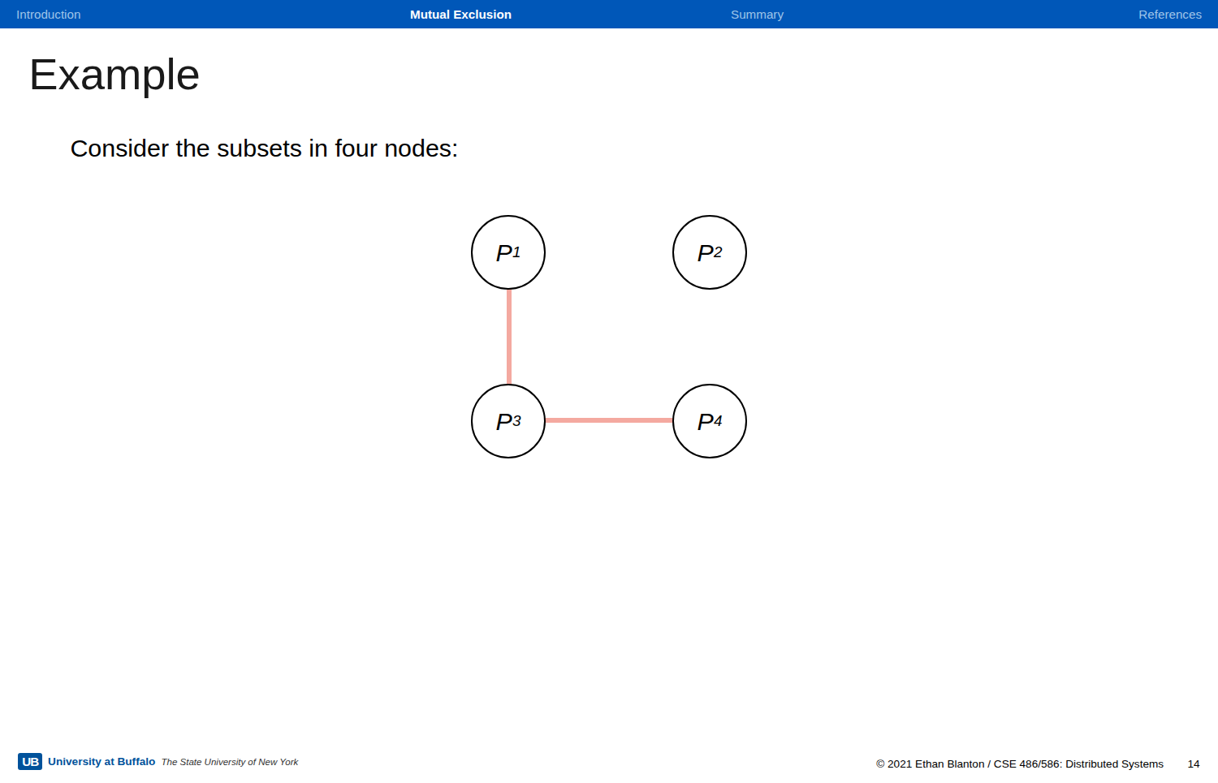Introduction Mutual Exclusion Summary References
Example
Consider the subsets in four nodes:
P1
P2
P3
P4
UB University at Buffalo The State University of New York
© 2021 Ethan Blanton / CSE 486/586: Distributed Systems 14